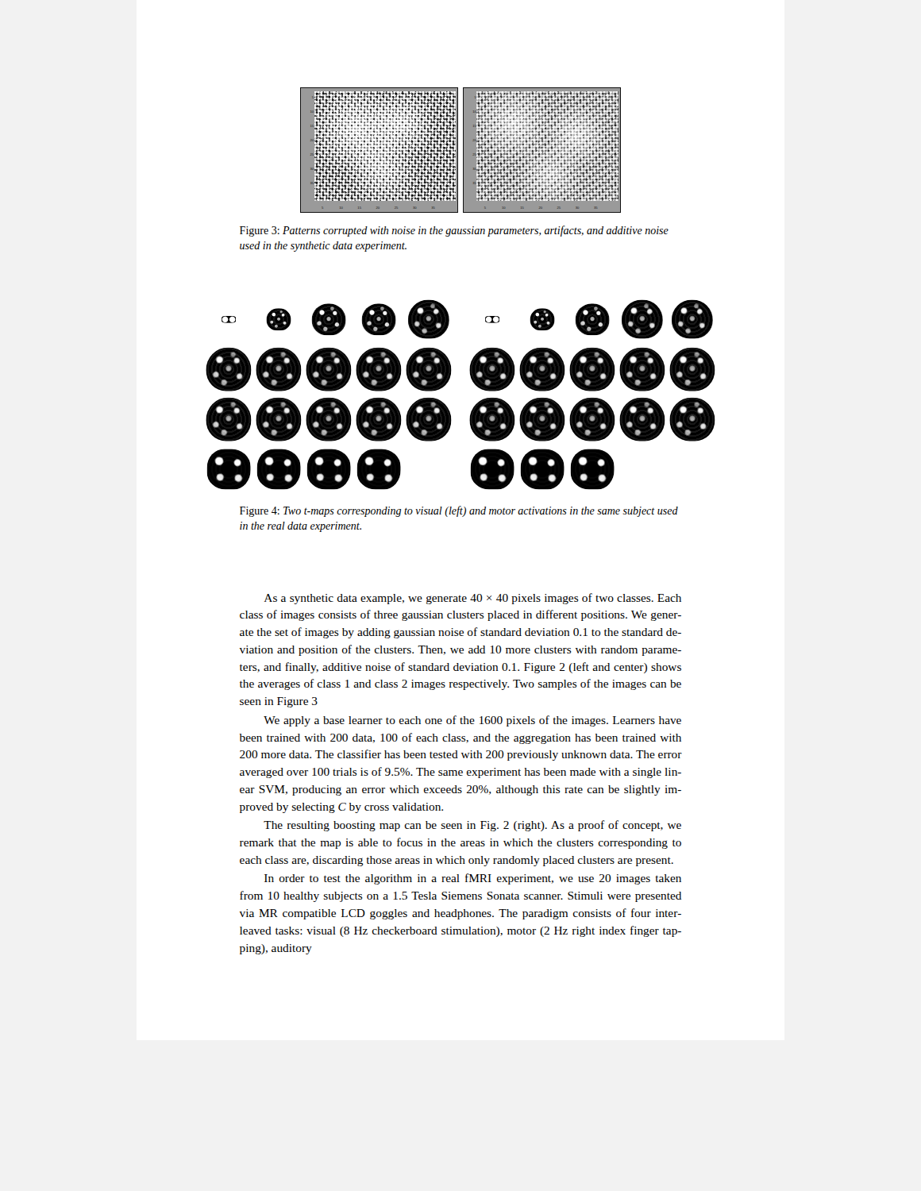5 10 15 20 25 30 35
5 10 15 20 25 30 35
5 10 15 20 25 30 35
5 10 15 20 25 30 35
Figure 3: Patterns corrupted with noise in the gaussian parameters, artifacts, and additive noise used in the synthetic data experiment.
Figure 4: Two t-maps corresponding to visual (left) and motor activations in the same subject used in the real data experiment.
As a synthetic data example, we generate 40 × 40 pixels images of two classes. Each class of images consists of three gaussian clusters placed in different positions. We generate the set of images by adding gaussian noise of standard deviation 0.1 to the standard deviation and position of the clusters. Then, we add 10 more clusters with random parameters, and finally, additive noise of standard deviation 0.1. Figure 2 (left and center) shows the averages of class 1 and class 2 images respectively. Two samples of the images can be seen in Figure 3
We apply a base learner to each one of the 1600 pixels of the images. Learners have been trained with 200 data, 100 of each class, and the aggregation has been trained with 200 more data. The classifier has been tested with 200 previously unknown data. The error averaged over 100 trials is of 9.5%. The same experiment has been made with a single linear SVM, producing an error which exceeds 20%, although this rate can be slightly improved by selecting C by cross validation.
The resulting boosting map can be seen in Fig. 2 (right). As a proof of concept, we remark that the map is able to focus in the areas in which the clusters corresponding to each class are, discarding those areas in which only randomly placed clusters are present.
In order to test the algorithm in a real fMRI experiment, we use 20 images taken from 10 healthy subjects on a 1.5 Tesla Siemens Sonata scanner. Stimuli were presented via MR compatible LCD goggles and headphones. The paradigm consists of four interleaved tasks: visual (8 Hz checkerboard stimulation), motor (2 Hz right index finger tapping), auditory